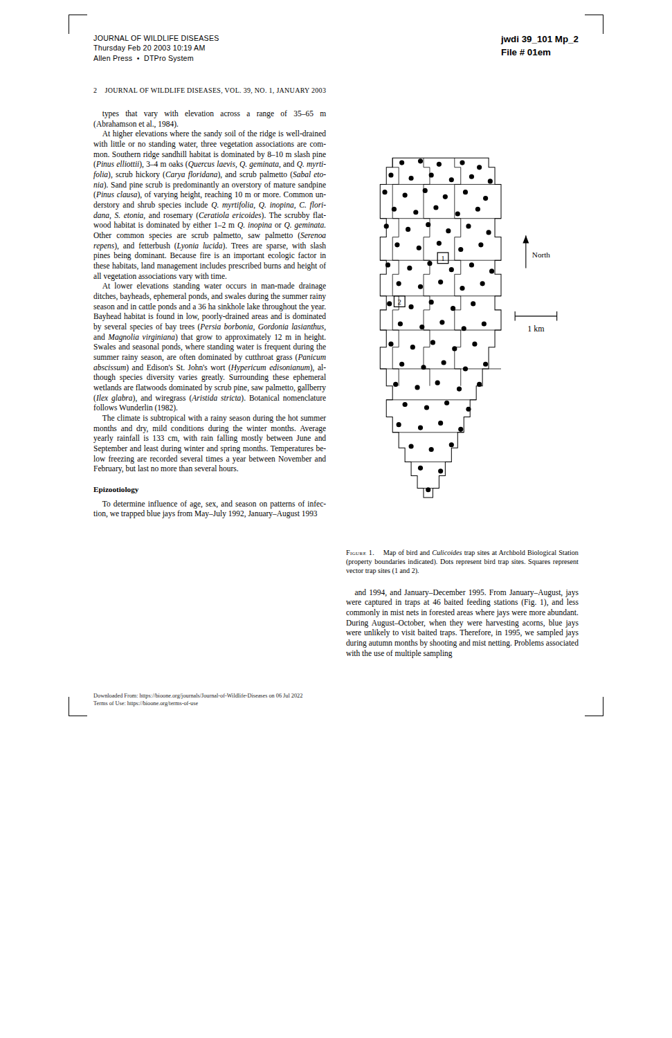JOURNAL OF WILDLIFE DISEASES
Thursday Feb 20 2003 10:19 AM
Allen Press • DTPro System
jwdi 39_101 Mp_2
File # 01em
2 JOURNAL OF WILDLIFE DISEASES, VOL. 39, NO. 1, JANUARY 2003
types that vary with elevation across a range of 35–65 m (Abrahamson et al., 1984).
At higher elevations where the sandy soil of the ridge is well-drained with little or no standing water, three vegetation associations are common. Southern ridge sandhill habitat is dominated by 8–10 m slash pine (Pinus elliottii), 3–4 m oaks (Quercus laevis, Q. geminata, and Q. myrtifolia), scrub hickory (Carya floridana), and scrub palmetto (Sabal etonia). Sand pine scrub is predominantly an overstory of mature sandpine (Pinus clausa), of varying height, reaching 10 m or more. Common understory and shrub species include Q. myrtifolia, Q. inopina, C. floridana, S. etonia, and rosemary (Ceratiola ericoides). The scrubby flatwood habitat is dominated by either 1–2 m Q. inopina or Q. geminata. Other common species are scrub palmetto, saw palmetto (Serenoa repens), and fetterbush (Lyonia lucida). Trees are sparse, with slash pines being dominant. Because fire is an important ecologic factor in these habitats, land management includes prescribed burns and height of all vegetation associations vary with time.
At lower elevations standing water occurs in man-made drainage ditches, bayheads, ephemeral ponds, and swales during the summer rainy season and in cattle ponds and a 36 ha sinkhole lake throughout the year. Bayhead habitat is found in low, poorly-drained areas and is dominated by several species of bay trees (Persia borbonia, Gordonia lasianthus, and Magnolia virginiana) that grow to approximately 12 m in height. Swales and seasonal ponds, where standing water is frequent during the summer rainy season, are often dominated by cutthroat grass (Panicum abscissum) and Edison's St. John's wort (Hypericum edisonianum), although species diversity varies greatly. Surrounding these ephemeral wetlands are flatwoods dominated by scrub pine, saw palmetto, gallberry (Ilex glabra), and wiregrass (Aristida stricta). Botanical nomenclature follows Wunderlin (1982).
The climate is subtropical with a rainy season during the hot summer months and dry, mild conditions during the winter months. Average yearly rainfall is 133 cm, with rain falling mostly between June and September and least during winter and spring months. Temperatures below freezing are recorded several times a year between November and February, but last no more than several hours.
Epizootiology
To determine influence of age, sex, and season on patterns of infection, we trapped blue jays from May–July 1992, January–August 1993
1 2 North 1 km
Figure 1. Map of bird and Culicoides trap sites at Archbold Biological Station (property boundaries indicated). Dots represent bird trap sites. Squares represent vector trap sites (1 and 2).
and 1994, and January–December 1995. From January–August, jays were captured in traps at 46 baited feeding stations (Fig. 1), and less commonly in mist nets in forested areas where jays were more abundant. During August–October, when they were harvesting acorns, blue jays were unlikely to visit baited traps. Therefore, in 1995, we sampled jays during autumn months by shooting and mist netting. Problems associated with the use of multiple sampling
Downloaded From: https://bioone.org/journals/Journal-of-Wildlife-Diseases on 06 Jul 2022
Terms of Use: https://bioone.org/terms-of-use